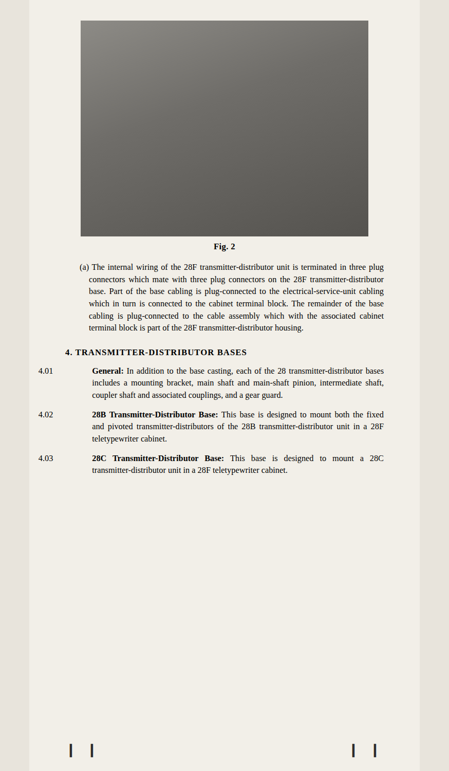Fig. 2
(a) The internal wiring of the 28F transmitter-distributor unit is terminated in three plug connectors which mate with three plug connectors on the 28F transmitter-distributor base. Part of the base cabling is plug-connected to the electrical-service-unit cabling which in turn is connected to the cabinet terminal block. The remainder of the base cabling is plug-connected to the cable assembly which with the associated cabinet terminal block is part of the 28F transmitter-distributor housing.
4. TRANSMITTER-DISTRIBUTOR BASES
4.01 General: In addition to the base casting, each of the 28 transmitter-distributor bases includes a mounting bracket, main shaft and main-shaft pinion, intermediate shaft, coupler shaft and associated couplings, and a gear guard.
4.0228B Transmitter-Distributor Base: This base is designed to mount both the fixed and pivoted transmitter-distributors of the 28B transmitter-distributor unit in a 28F teletypewriter cabinet.
4.0328C Transmitter-Distributor Base: This base is designed to mount a 28C transmitter-distributor unit in a 28F teletypewriter cabinet.
❙ ❙ ❙ ❙